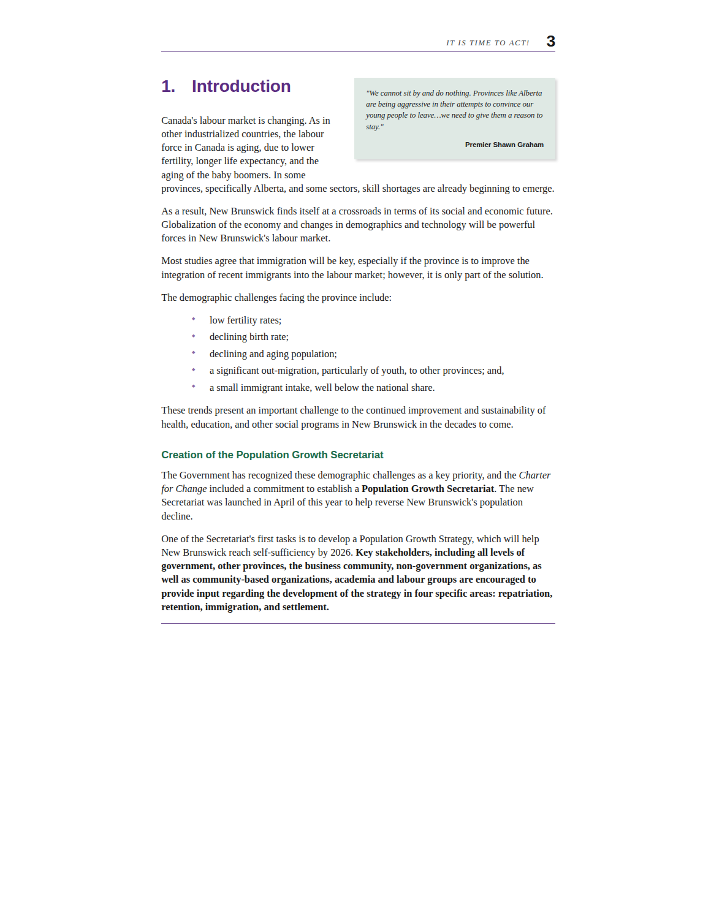It is time to act! 3
"We cannot sit by and do nothing. Provinces like Alberta are being aggressive in their attempts to convince our young people to leave…we need to give them a reason to stay."
Premier Shawn Graham
1. Introduction
Canada's labour market is changing. As in other industrialized countries, the labour force in Canada is aging, due to lower fertility, longer life expectancy, and the aging of the baby boomers. In some provinces, specifically Alberta, and some sectors, skill shortages are already beginning to emerge.
As a result, New Brunswick finds itself at a crossroads in terms of its social and economic future. Globalization of the economy and changes in demographics and technology will be powerful forces in New Brunswick's labour market.
Most studies agree that immigration will be key, especially if the province is to improve the integration of recent immigrants into the labour market; however, it is only part of the solution.
The demographic challenges facing the province include:
low fertility rates;
declining birth rate;
declining and aging population;
a significant out-migration, particularly of youth, to other provinces; and,
a small immigrant intake, well below the national share.
These trends present an important challenge to the continued improvement and sustainability of health, education, and other social programs in New Brunswick in the decades to come.
Creation of the Population Growth Secretariat
The Government has recognized these demographic challenges as a key priority, and the Charter for Change included a commitment to establish a Population Growth Secretariat. The new Secretariat was launched in April of this year to help reverse New Brunswick's population decline.
One of the Secretariat's first tasks is to develop a Population Growth Strategy, which will help New Brunswick reach self-sufficiency by 2026. Key stakeholders, including all levels of government, other provinces, the business community, non-government organizations, as well as community-based organizations, academia and labour groups are encouraged to provide input regarding the development of the strategy in four specific areas: repatriation, retention, immigration, and settlement.